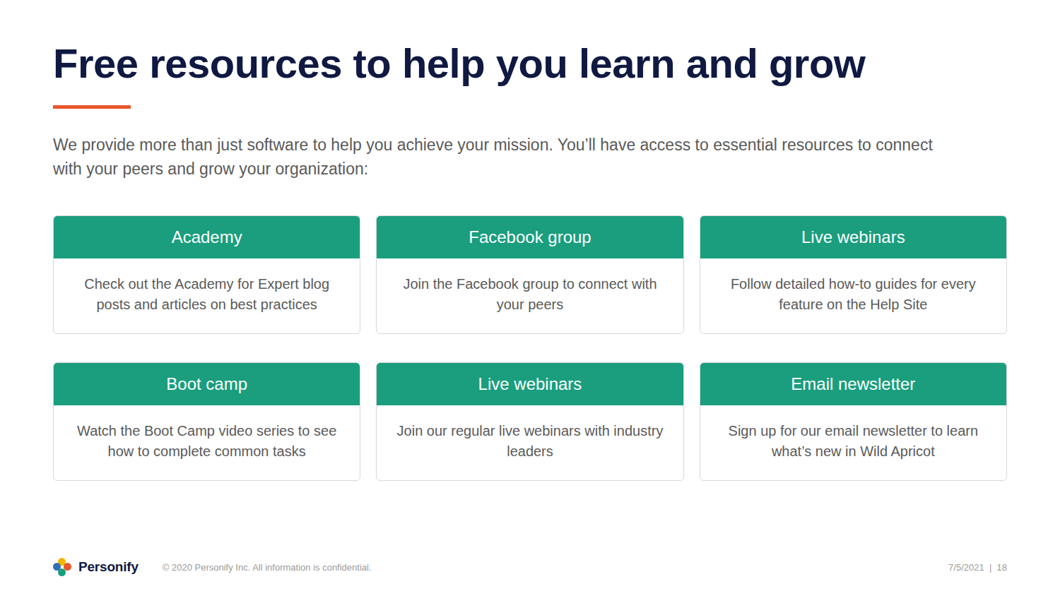Free resources to help you learn and grow
We provide more than just software to help you achieve your mission. You’ll have access to essential resources to connect with your peers and grow your organization:
Academy
Check out the Academy for Expert blog posts and articles on best practices
Facebook group
Join the Facebook group to connect with your peers
Live webinars
Follow detailed how-to guides for every feature on the Help Site
Boot camp
Watch the Boot Camp video series to see how to complete common tasks
Live webinars
Join our regular live webinars with industry leaders
Email newsletter
Sign up for our email newsletter to learn what’s new in Wild Apricot
Personify
© 2020 Personify Inc. All information is confidential.
7/5/2021 | 18